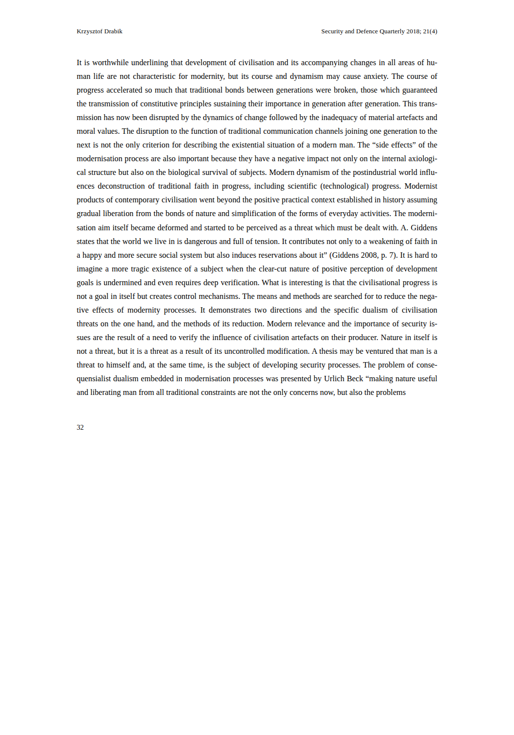Krzysztof Drabik Security and Defence Quarterly 2018; 21(4)
It is worthwhile underlining that development of civilisation and its accompanying changes in all areas of human life are not characteristic for modernity, but its course and dynamism may cause anxiety. The course of progress accelerated so much that traditional bonds between generations were broken, those which guaranteed the transmission of constitutive principles sustaining their importance in generation after generation. This transmission has now been disrupted by the dynamics of change followed by the inadequacy of material artefacts and moral values. The disruption to the function of traditional communication channels joining one generation to the next is not the only criterion for describing the existential situation of a modern man. The “side effects” of the modernisation process are also important because they have a negative impact not only on the internal axiological structure but also on the biological survival of subjects. Modern dynamism of the postindustrial world influences deconstruction of traditional faith in progress, including scientific (technological) progress. Modernist products of contemporary civilisation went beyond the positive practical context established in history assuming gradual liberation from the bonds of nature and simplification of the forms of everyday activities. The modernisation aim itself became deformed and started to be perceived as a threat which must be dealt with. A. Giddens states that the world we live in is dangerous and full of tension. It contributes not only to a weakening of faith in a happy and more secure social system but also induces reservations about it” (Giddens 2008, p. 7). It is hard to imagine a more tragic existence of a subject when the clear-cut nature of positive perception of development goals is undermined and even requires deep verification. What is interesting is that the civilisational progress is not a goal in itself but creates control mechanisms. The means and methods are searched for to reduce the negative effects of modernity processes. It demonstrates two directions and the specific dualism of civilisation threats on the one hand, and the methods of its reduction. Modern relevance and the importance of security issues are the result of a need to verify the influence of civilisation artefacts on their producer. Nature in itself is not a threat, but it is a threat as a result of its uncontrolled modification. A thesis may be ventured that man is a threat to himself and, at the same time, is the subject of developing security processes. The problem of consequensialist dualism embedded in modernisation processes was presented by Urlich Beck “making nature useful and liberating man from all traditional constraints are not the only concerns now, but also the problems
32